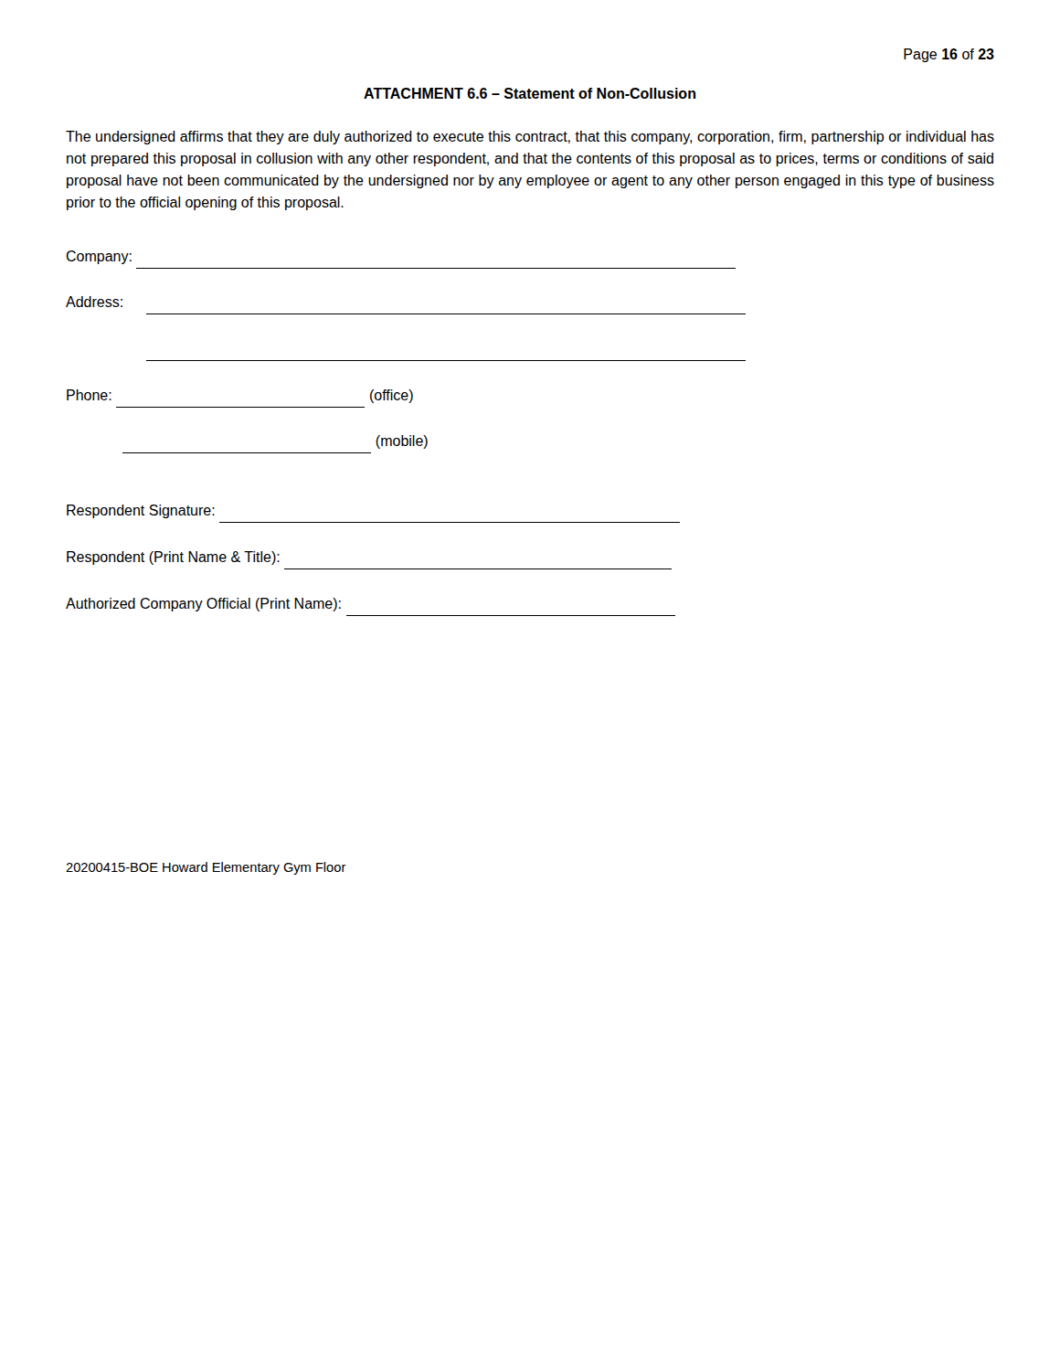Page 16 of 23
ATTACHMENT 6.6 – Statement of Non-Collusion
The undersigned affirms that they are duly authorized to execute this contract, that this company, corporation, firm, partnership or individual has not prepared this proposal in collusion with any other respondent, and that the contents of this proposal as to prices, terms or conditions of said proposal have not been communicated by the undersigned nor by any employee or agent to any other person engaged in this type of business prior to the official opening of this proposal.
Company:
Address:
Phone: (office)
(mobile)
Respondent Signature:
Respondent (Print Name & Title):
Authorized Company Official (Print Name):
20200415-BOE Howard Elementary Gym Floor